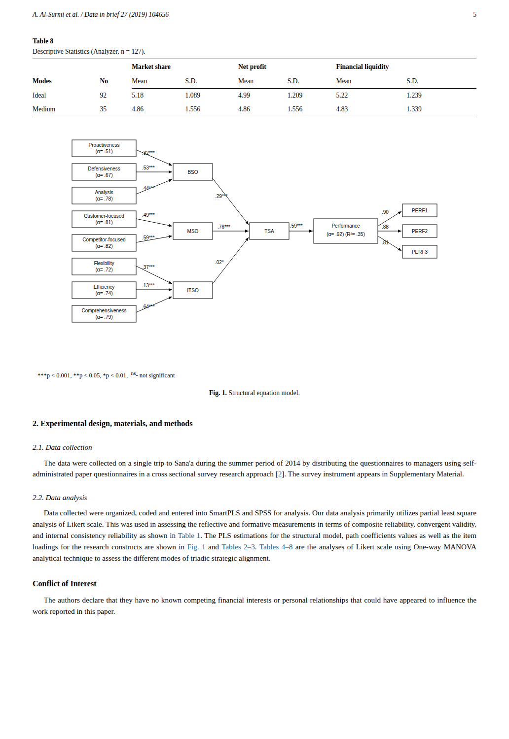A. Al-Surmi et al. / Data in brief 27 (2019) 104656 5
Table 8 Descriptive Statistics (Analyzer, n = 127).
| Modes | No | Market share | Net profit | Financial liquidity |
| --- | --- | --- | --- | --- |
| Mean | S.D. | Mean | S.D. | Mean | S.D. |
| Ideal | 92 | 5.18 | 1.089 | 4.99 | 1.209 | 5.22 | 1.239 |
| Medium | 35 | 4.86 | 1.556 | 4.86 | 1.556 | 4.83 | 1.339 |
Proactiveness (α= .51) Defensiveness (α= .67) Analysis (α= .78) Customer-focused (α= .81) Competitor-focused (α= .82) Flexibility (α= .72) Efficiency (α= .74) Comprehensiveness (α= .79) BSO MSO ITSO TSA Performance (α= .92) (R²= .35) PERF1 PERF2 PERF3 .32*** .53*** .44*** .49*** .59*** .37*** .13*** .64*** .29*** .76*** .02* .59*** .90 .88 .81
***p < 0.001, **p < 0.05, *p < 0.01, ns- not significant
Fig. 1. Structural equation model.
2. Experimental design, materials, and methods
2.1. Data collection
The data were collected on a single trip to Sana'a during the summer period of 2014 by distributing the questionnaires to managers using self-administrated paper questionnaires in a cross sectional survey research approach [2]. The survey instrument appears in Supplementary Material.
2.2. Data analysis
Data collected were organized, coded and entered into SmartPLS and SPSS for analysis. Our data analysis primarily utilizes partial least square analysis of Likert scale. This was used in assessing the reflective and formative measurements in terms of composite reliability, convergent validity, and internal consistency reliability as shown in Table 1. The PLS estimations for the structural model, path coefficients values as well as the item loadings for the research constructs are shown in Fig. 1 and Tables 2–3. Tables 4–8 are the analyses of Likert scale using One-way MANOVA analytical technique to assess the different modes of triadic strategic alignment.
Conflict of Interest
The authors declare that they have no known competing financial interests or personal relationships that could have appeared to influence the work reported in this paper.